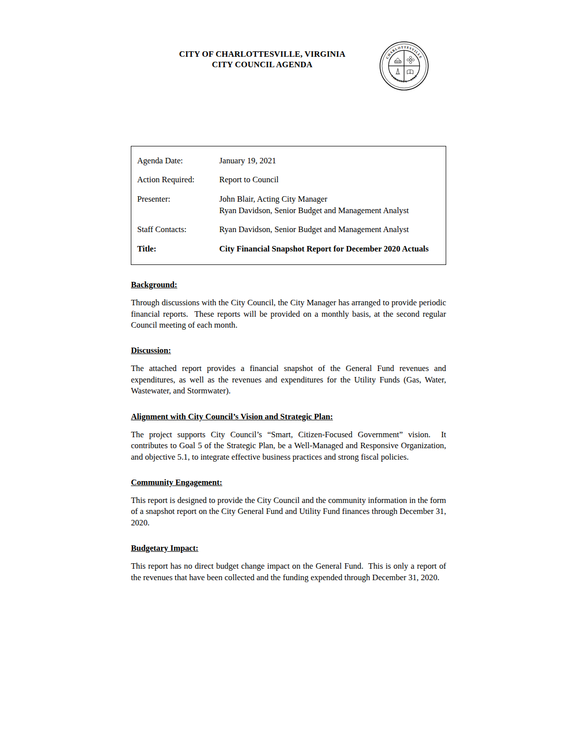CITY OF CHARLOTTESVILLE, VIRGINIA
CITY COUNCIL AGENDA
CHARLOTTESVILLE VIRGINIA · 1762
| Agenda Date: January 19, 2021 Action Required: Report to Council Presenter: John Blair, Acting City Manager Ryan Davidson, Senior Budget and Management Analyst Staff Contacts: Ryan Davidson, Senior Budget and Management Analyst Title: City Financial Snapshot Report for December 2020 Actuals |
Background:
Through discussions with the City Council, the City Manager has arranged to provide periodic financial reports. These reports will be provided on a monthly basis, at the second regular Council meeting of each month.
Discussion:
The attached report provides a financial snapshot of the General Fund revenues and expenditures, as well as the revenues and expenditures for the Utility Funds (Gas, Water, Wastewater, and Stormwater).
Alignment with City Council’s Vision and Strategic Plan:
The project supports City Council’s “Smart, Citizen-Focused Government” vision. It contributes to Goal 5 of the Strategic Plan, be a Well-Managed and Responsive Organization, and objective 5.1, to integrate effective business practices and strong fiscal policies.
Community Engagement:
This report is designed to provide the City Council and the community information in the form of a snapshot report on the City General Fund and Utility Fund finances through December 31, 2020.
Budgetary Impact:
This report has no direct budget change impact on the General Fund. This is only a report of the revenues that have been collected and the funding expended through December 31, 2020.